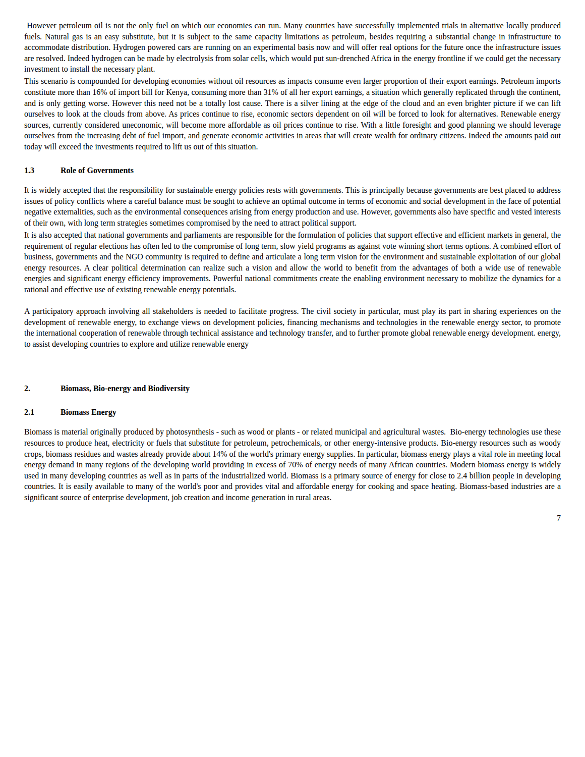However petroleum oil is not the only fuel on which our economies can run. Many countries have successfully implemented trials in alternative locally produced fuels. Natural gas is an easy substitute, but it is subject to the same capacity limitations as petroleum, besides requiring a substantial change in infrastructure to accommodate distribution. Hydrogen powered cars are running on an experimental basis now and will offer real options for the future once the infrastructure issues are resolved. Indeed hydrogen can be made by electrolysis from solar cells, which would put sun-drenched Africa in the energy frontline if we could get the necessary investment to install the necessary plant.
This scenario is compounded for developing economies without oil resources as impacts consume even larger proportion of their export earnings. Petroleum imports constitute more than 16% of import bill for Kenya, consuming more than 31% of all her export earnings, a situation which generally replicated through the continent, and is only getting worse. However this need not be a totally lost cause. There is a silver lining at the edge of the cloud and an even brighter picture if we can lift ourselves to look at the clouds from above. As prices continue to rise, economic sectors dependent on oil will be forced to look for alternatives. Renewable energy sources, currently considered uneconomic, will become more affordable as oil prices continue to rise. With a little foresight and good planning we should leverage ourselves from the increasing debt of fuel import, and generate economic activities in areas that will create wealth for ordinary citizens. Indeed the amounts paid out today will exceed the investments required to lift us out of this situation.
1.3 Role of Governments
It is widely accepted that the responsibility for sustainable energy policies rests with governments. This is principally because governments are best placed to address issues of policy conflicts where a careful balance must be sought to achieve an optimal outcome in terms of economic and social development in the face of potential negative externalities, such as the environmental consequences arising from energy production and use. However, governments also have specific and vested interests of their own, with long term strategies sometimes compromised by the need to attract political support.
It is also accepted that national governments and parliaments are responsible for the formulation of policies that support effective and efficient markets in general, the requirement of regular elections has often led to the compromise of long term, slow yield programs as against vote winning short terms options. A combined effort of business, governments and the NGO community is required to define and articulate a long term vision for the environment and sustainable exploitation of our global energy resources. A clear political determination can realize such a vision and allow the world to benefit from the advantages of both a wide use of renewable energies and significant energy efficiency improvements. Powerful national commitments create the enabling environment necessary to mobilize the dynamics for a rational and effective use of existing renewable energy potentials.
A participatory approach involving all stakeholders is needed to facilitate progress. The civil society in particular, must play its part in sharing experiences on the development of renewable energy, to exchange views on development policies, financing mechanisms and technologies in the renewable energy sector, to promote the international cooperation of renewable through technical assistance and technology transfer, and to further promote global renewable energy development. energy, to assist developing countries to explore and utilize renewable energy
2. Biomass, Bio-energy and Biodiversity
2.1 Biomass Energy
Biomass is material originally produced by photosynthesis - such as wood or plants - or related municipal and agricultural wastes. Bio-energy technologies use these resources to produce heat, electricity or fuels that substitute for petroleum, petrochemicals, or other energy-intensive products. Bio-energy resources such as woody crops, biomass residues and wastes already provide about 14% of the world's primary energy supplies. In particular, biomass energy plays a vital role in meeting local energy demand in many regions of the developing world providing in excess of 70% of energy needs of many African countries. Modern biomass energy is widely used in many developing countries as well as in parts of the industrialized world. Biomass is a primary source of energy for close to 2.4 billion people in developing countries. It is easily available to many of the world's poor and provides vital and affordable energy for cooking and space heating. Biomass-based industries are a significant source of enterprise development, job creation and income generation in rural areas.
7